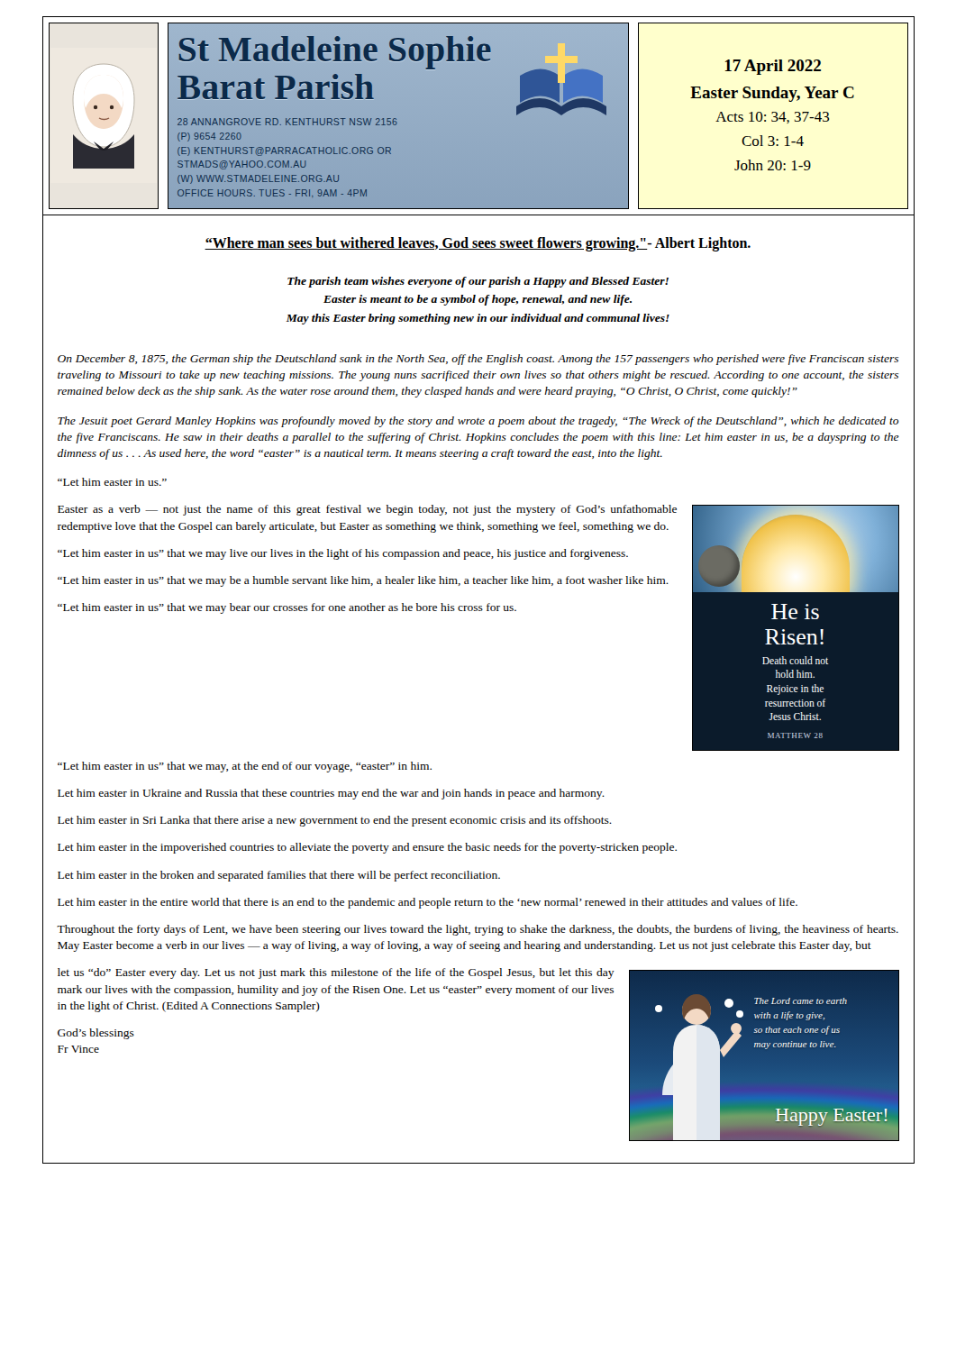St Madeleine Sophie
Barat Parish
28 Annangrove Rd. Kenthurst NSW 2156
(P) 9654 2260
(E) kenthurst@parracatholic.org or
stmads@yahoo.com.au
(W) www.stmadeleine.org.au
Office Hours. Tues - Fri, 9am - 4pm
17 April 2022
Easter Sunday, Year C
Acts 10: 34, 37-43
Col 3: 1-4
John 20: 1-9
“Where man sees but withered leaves, God sees sweet flowers growing."- Albert Lighton.
The parish team wishes everyone of our parish a Happy and Blessed Easter!
Easter is meant to be a symbol of hope, renewal, and new life.
May this Easter bring something new in our individual and communal lives!
On December 8, 1875, the German ship the Deutschland sank in the North Sea, off the English coast. Among the 157 passengers who perished were five Franciscan sisters traveling to Missouri to take up new teaching missions. The young nuns sacrificed their own lives so that others might be rescued. According to one account, the sisters remained below deck as the ship sank. As the water rose around them, they clasped hands and were heard praying, “O Christ, O Christ, come quickly!”
The Jesuit poet Gerard Manley Hopkins was profoundly moved by the story and wrote a poem about the tragedy, “The Wreck of the Deutschland”, which he dedicated to the five Franciscans. He saw in their deaths a parallel to the suffering of Christ. Hopkins concludes the poem with this line: Let him easter in us, be a dayspring to the dimness of us . . . As used here, the word “easter” is a nautical term. It means steering a craft toward the east, into the light.
“Let him easter in us.”
He is
Risen!
Death could not
hold him.
Rejoice in the
resurrection of
Jesus Christ.
MATTHEW 28
Easter as a verb — not just the name of this great festival we begin today, not just the mystery of God’s unfathomable redemptive love that the Gospel can barely articulate, but Easter as something we think, something we feel, something we do.
“Let him easter in us” that we may live our lives in the light of his compassion and peace, his justice and forgiveness.
“Let him easter in us” that we may be a humble servant like him, a healer like him, a teacher like him, a foot washer like him.
“Let him easter in us” that we may bear our crosses for one another as he bore his cross for us.
“Let him easter in us” that we may, at the end of our voyage, “easter” in him.
Let him easter in Ukraine and Russia that these countries may end the war and join hands in peace and harmony.
Let him easter in Sri Lanka that there arise a new government to end the present economic crisis and its offshoots.
Let him easter in the impoverished countries to alleviate the poverty and ensure the basic needs for the poverty-stricken people.
Let him easter in the broken and separated families that there will be perfect reconciliation.
Let him easter in the entire world that there is an end to the pandemic and people return to the ‘new normal’ renewed in their attitudes and values of life.
Throughout the forty days of Lent, we have been steering our lives toward the light, trying to shake the darkness, the doubts, the burdens of living, the heaviness of hearts. May Easter become a verb in our lives — a way of living, a way of loving, a way of seeing and hearing and understanding. Let us not just celebrate this Easter day, but
The Lord came to earth
with a life to give,
so that each one of us
may continue to live.
Happy Easter!
let us “do” Easter every day. Let us not just mark this milestone of the life of the Gospel Jesus, but let this day mark our lives with the compassion, humility and joy of the Risen One. Let us “easter” every moment of our lives in the light of Christ. (Edited A Connections Sampler)
God’s blessings
Fr Vince